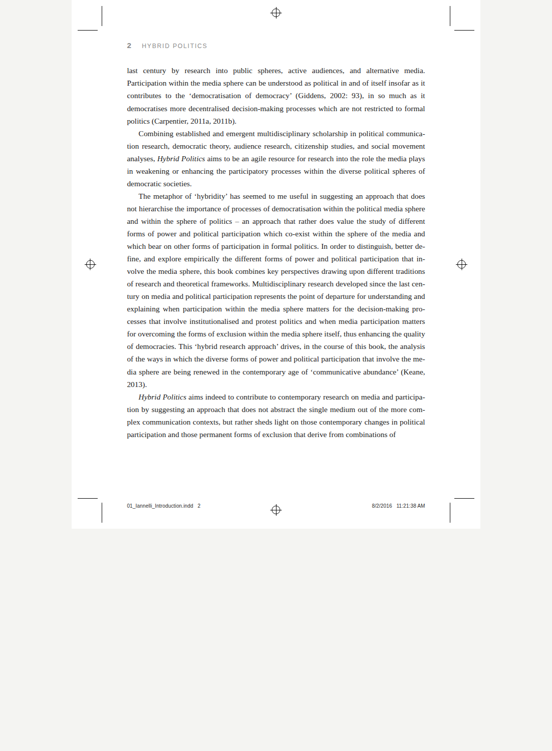2 Hybrid Politics
last century by research into public spheres, active audiences, and alternative media. Participation within the media sphere can be understood as political in and of itself insofar as it contributes to the ‘democratisation of democracy’ (Giddens, 2002: 93), in so much as it democratises more decentralised decision-making processes which are not restricted to formal politics (Carpentier, 2011a, 2011b).
Combining established and emergent multidisciplinary scholarship in political communication research, democratic theory, audience research, citizenship studies, and social movement analyses, Hybrid Politics aims to be an agile resource for research into the role the media plays in weakening or enhancing the participatory processes within the diverse political spheres of democratic societies.
The metaphor of ‘hybridity’ has seemed to me useful in suggesting an approach that does not hierarchise the importance of processes of democratisation within the political media sphere and within the sphere of politics – an approach that rather does value the study of different forms of power and political participation which co-exist within the sphere of the media and which bear on other forms of participation in formal politics. In order to distinguish, better define, and explore empirically the different forms of power and political participation that involve the media sphere, this book combines key perspectives drawing upon different traditions of research and theoretical frameworks. Multidisciplinary research developed since the last century on media and political participation represents the point of departure for understanding and explaining when participation within the media sphere matters for the decision-making processes that involve institutionalised and protest politics and when media participation matters for overcoming the forms of exclusion within the media sphere itself, thus enhancing the quality of democracies. This ‘hybrid research approach’ drives, in the course of this book, the analysis of the ways in which the diverse forms of power and political participation that involve the media sphere are being renewed in the contemporary age of ‘communicative abundance’ (Keane, 2013).
Hybrid Politics aims indeed to contribute to contemporary research on media and participation by suggesting an approach that does not abstract the single medium out of the more complex communication contexts, but rather sheds light on those contemporary changes in political participation and those permanent forms of exclusion that derive from combinations of
01_Iannelli_Introduction.indd 2 8/2/2016 11:21:38 AM